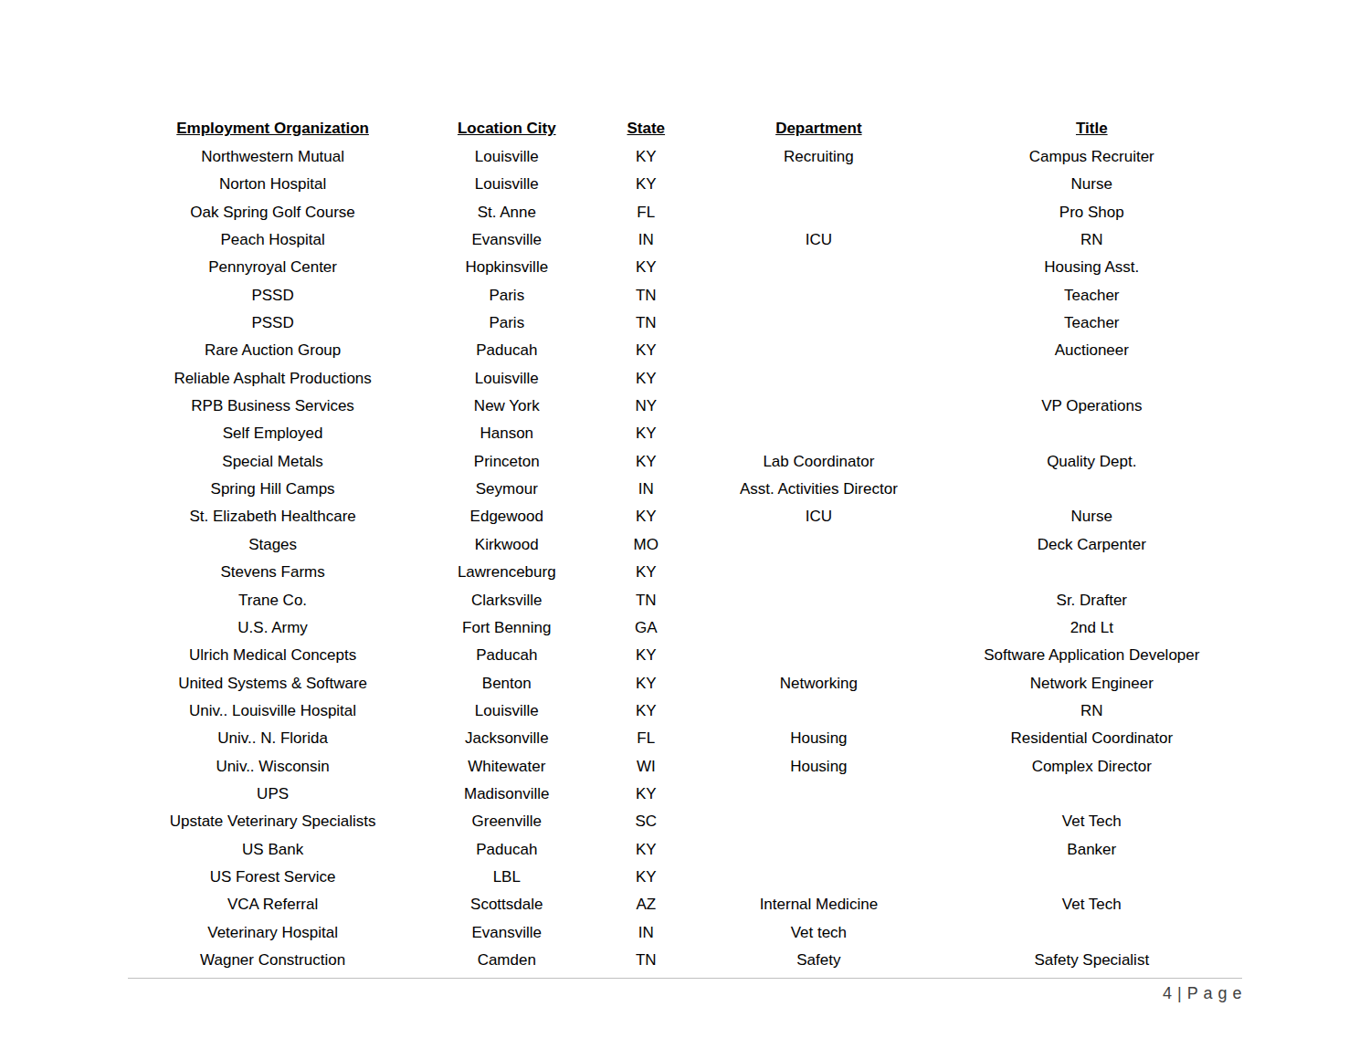| Employment Organization | Location City | State | Department | Title |
| --- | --- | --- | --- | --- |
| Northwestern Mutual | Louisville | KY | Recruiting | Campus Recruiter |
| Norton Hospital | Louisville | KY | | Nurse |
| Oak Spring Golf Course | St. Anne | FL | | Pro Shop |
| Peach Hospital | Evansville | IN | ICU | RN |
| Pennyroyal Center | Hopkinsville | KY | | Housing Asst. |
| PSSD | Paris | TN | | Teacher |
| PSSD | Paris | TN | | Teacher |
| Rare Auction Group | Paducah | KY | | Auctioneer |
| Reliable Asphalt Productions | Louisville | KY | | |
| RPB Business Services | New York | NY | | VP Operations |
| Self Employed | Hanson | KY | | |
| Special Metals | Princeton | KY | Lab Coordinator | Quality Dept. |
| Spring Hill Camps | Seymour | IN | Asst. Activities Director | |
| St. Elizabeth Healthcare | Edgewood | KY | ICU | Nurse |
| Stages | Kirkwood | MO | | Deck Carpenter |
| Stevens Farms | Lawrenceburg | KY | | |
| Trane Co. | Clarksville | TN | | Sr. Drafter |
| U.S. Army | Fort Benning | GA | | 2nd Lt |
| Ulrich Medical Concepts | Paducah | KY | | Software Application Developer |
| United Systems & Software | Benton | KY | Networking | Network Engineer |
| Univ.. Louisville Hospital | Louisville | KY | | RN |
| Univ.. N. Florida | Jacksonville | FL | Housing | Residential Coordinator |
| Univ.. Wisconsin | Whitewater | WI | Housing | Complex Director |
| UPS | Madisonville | KY | | |
| Upstate Veterinary Specialists | Greenville | SC | | Vet Tech |
| US Bank | Paducah | KY | | Banker |
| US Forest Service | LBL | KY | | |
| VCA Referral | Scottsdale | AZ | Internal Medicine | Vet Tech |
| Veterinary Hospital | Evansville | IN | Vet tech | |
| Wagner Construction | Camden | TN | Safety | Safety Specialist |
4 | P a g e